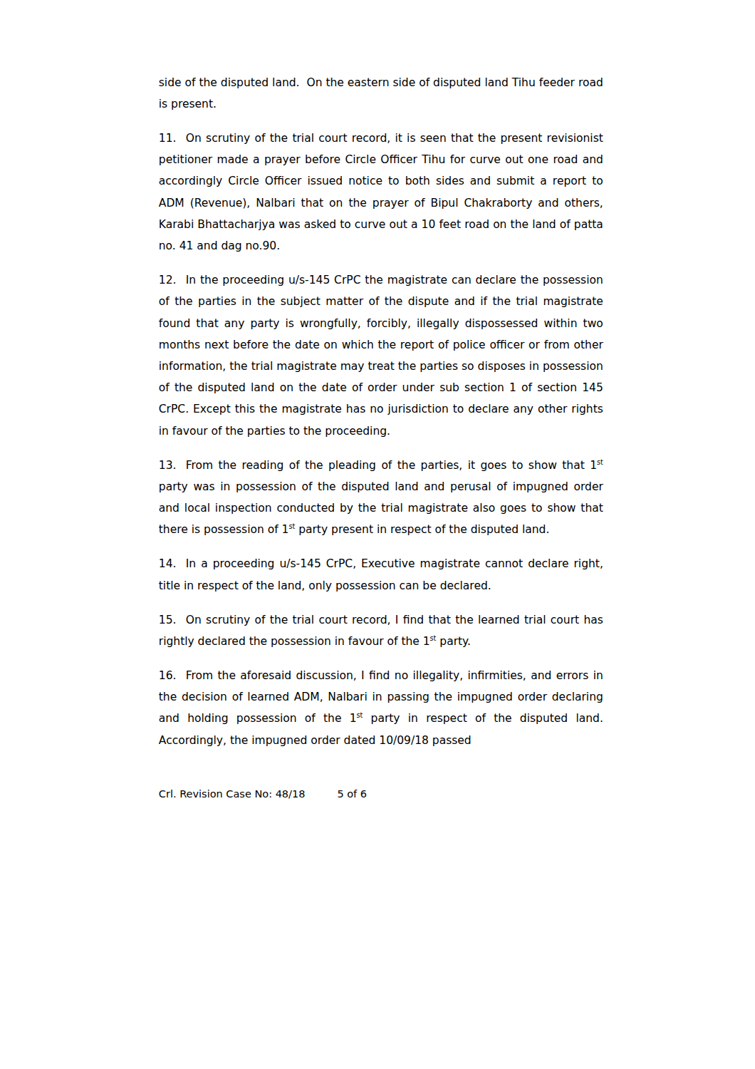side of the disputed land. On the eastern side of disputed land Tihu feeder road is present.
11. On scrutiny of the trial court record, it is seen that the present revisionist petitioner made a prayer before Circle Officer Tihu for curve out one road and accordingly Circle Officer issued notice to both sides and submit a report to ADM (Revenue), Nalbari that on the prayer of Bipul Chakraborty and others, Karabi Bhattacharjya was asked to curve out a 10 feet road on the land of patta no. 41 and dag no.90.
12. In the proceeding u/s-145 CrPC the magistrate can declare the possession of the parties in the subject matter of the dispute and if the trial magistrate found that any party is wrongfully, forcibly, illegally dispossessed within two months next before the date on which the report of police officer or from other information, the trial magistrate may treat the parties so disposes in possession of the disputed land on the date of order under sub section 1 of section 145 CrPC. Except this the magistrate has no jurisdiction to declare any other rights in favour of the parties to the proceeding.
13. From the reading of the pleading of the parties, it goes to show that 1st party was in possession of the disputed land and perusal of impugned order and local inspection conducted by the trial magistrate also goes to show that there is possession of 1st party present in respect of the disputed land.
14. In a proceeding u/s-145 CrPC, Executive magistrate cannot declare right, title in respect of the land, only possession can be declared.
15. On scrutiny of the trial court record, I find that the learned trial court has rightly declared the possession in favour of the 1st party.
16. From the aforesaid discussion, I find no illegality, infirmities, and errors in the decision of learned ADM, Nalbari in passing the impugned order declaring and holding possession of the 1st party in respect of the disputed land. Accordingly, the impugned order dated 10/09/18 passed
Crl. Revision Case No: 48/18 5 of 6